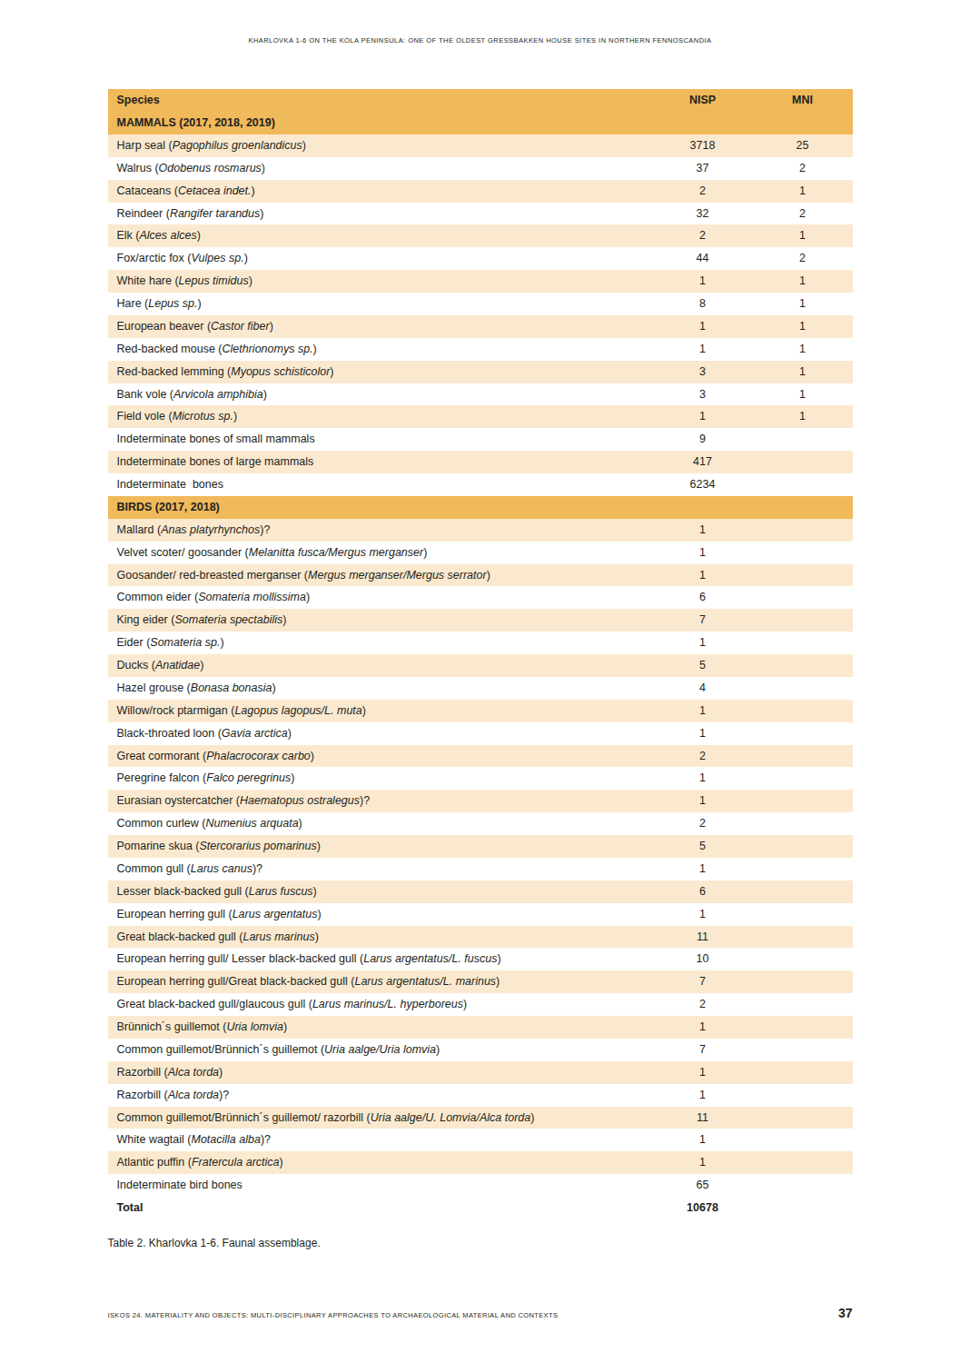Kharlovka 1-6 on the Kola Peninsula: one of the oldest Gressbakken house sites in northern Fennoscandia
| Species | NISP | MNI |
| --- | --- | --- |
| MAMMALS (2017, 2018, 2019) |
| Harp seal ( Pagophilus groenlandicus ) | 3718 | 25 |
| Walrus ( Odobenus rosmarus ) | 37 | 2 |
| Cataceans ( Cetacea indet. ) | 2 | 1 |
| Reindeer ( Rangifer tarandus ) | 32 | 2 |
| Elk ( Alces alces ) | 2 | 1 |
| Fox/arctic fox ( Vulpes sp. ) | 44 | 2 |
| White hare ( Lepus timidus ) | 1 | 1 |
| Hare ( Lepus sp. ) | 8 | 1 |
| European beaver ( Castor fiber ) | 1 | 1 |
| Red-backed mouse ( Clethrionomys sp. ) | 1 | 1 |
| Red-backed lemming ( Myopus schisticolor ) | 3 | 1 |
| Bank vole ( Arvicola amphibia ) | 3 | 1 |
| Field vole ( Microtus sp. ) | 1 | 1 |
| Indeterminate bones of small mammals | 9 | |
| Indeterminate bones of large mammals | 417 | |
| Indeterminate bones | 6234 | |
| BIRDS (2017, 2018) |
| Mallard ( Anas platyrhynchos )? | 1 | |
| Velvet scoter/ goosander ( Melanitta fusca/Mergus merganser ) | 1 | |
| Goosander/ red-breasted merganser ( Mergus merganser/Mergus serrator ) | 1 | |
| Common eider ( Somateria mollissima ) | 6 | |
| King eider ( Somateria spectabilis ) | 7 | |
| Eider ( Somateria sp. ) | 1 | |
| Ducks ( Anatidae ) | 5 | |
| Hazel grouse ( Bonasa bonasia ) | 4 | |
| Willow/rock ptarmigan ( Lagopus lagopus/L. muta ) | 1 | |
| Black-throated loon ( Gavia arctica ) | 1 | |
| Great cormorant ( Phalacrocorax carbo ) | 2 | |
| Peregrine falcon ( Falco peregrinus ) | 1 | |
| Eurasian oystercatcher ( Haematopus ostralegus )? | 1 | |
| Common curlew ( Numenius arquata ) | 2 | |
| Pomarine skua ( Stercorarius pomarinus ) | 5 | |
| Common gull ( Larus canus )? | 1 | |
| Lesser black-backed gull ( Larus fuscus ) | 6 | |
| European herring gull ( Larus argentatus ) | 1 | |
| Great black-backed gull ( Larus marinus ) | 11 | |
| European herring gull/ Lesser black-backed gull ( Larus argentatus/L. fuscus ) | 10 | |
| European herring gull/Great black-backed gull ( Larus argentatus/L. marinus ) | 7 | |
| Great black-backed gull/glaucous gull ( Larus marinus/L. hyperboreus ) | 2 | |
| Brünnich´s guillemot ( Uria lomvia ) | 1 | |
| Common guillemot/Brünnich´s guillemot ( Uria aalge/Uria lomvia ) | 7 | |
| Razorbill ( Alca torda ) | 1 | |
| Razorbill ( Alca torda )? | 1 | |
| Common guillemot/Brünnich´s guillemot/ razorbill ( Uria aalge/U. Lomvia/Alca torda ) | 11 | |
| White wagtail ( Motacilla alba )? | 1 | |
| Atlantic puffin ( Fraterculа arctica ) | 1 | |
| Indeterminate bird bones | 65 | |
| Total | 10678 | |
Table 2. Kharlovka 1-6. Faunal assemblage.
Iskos 24. Materiality and Objects: Multi-disciplinary Approaches to Archaeological Material and Contexts 37